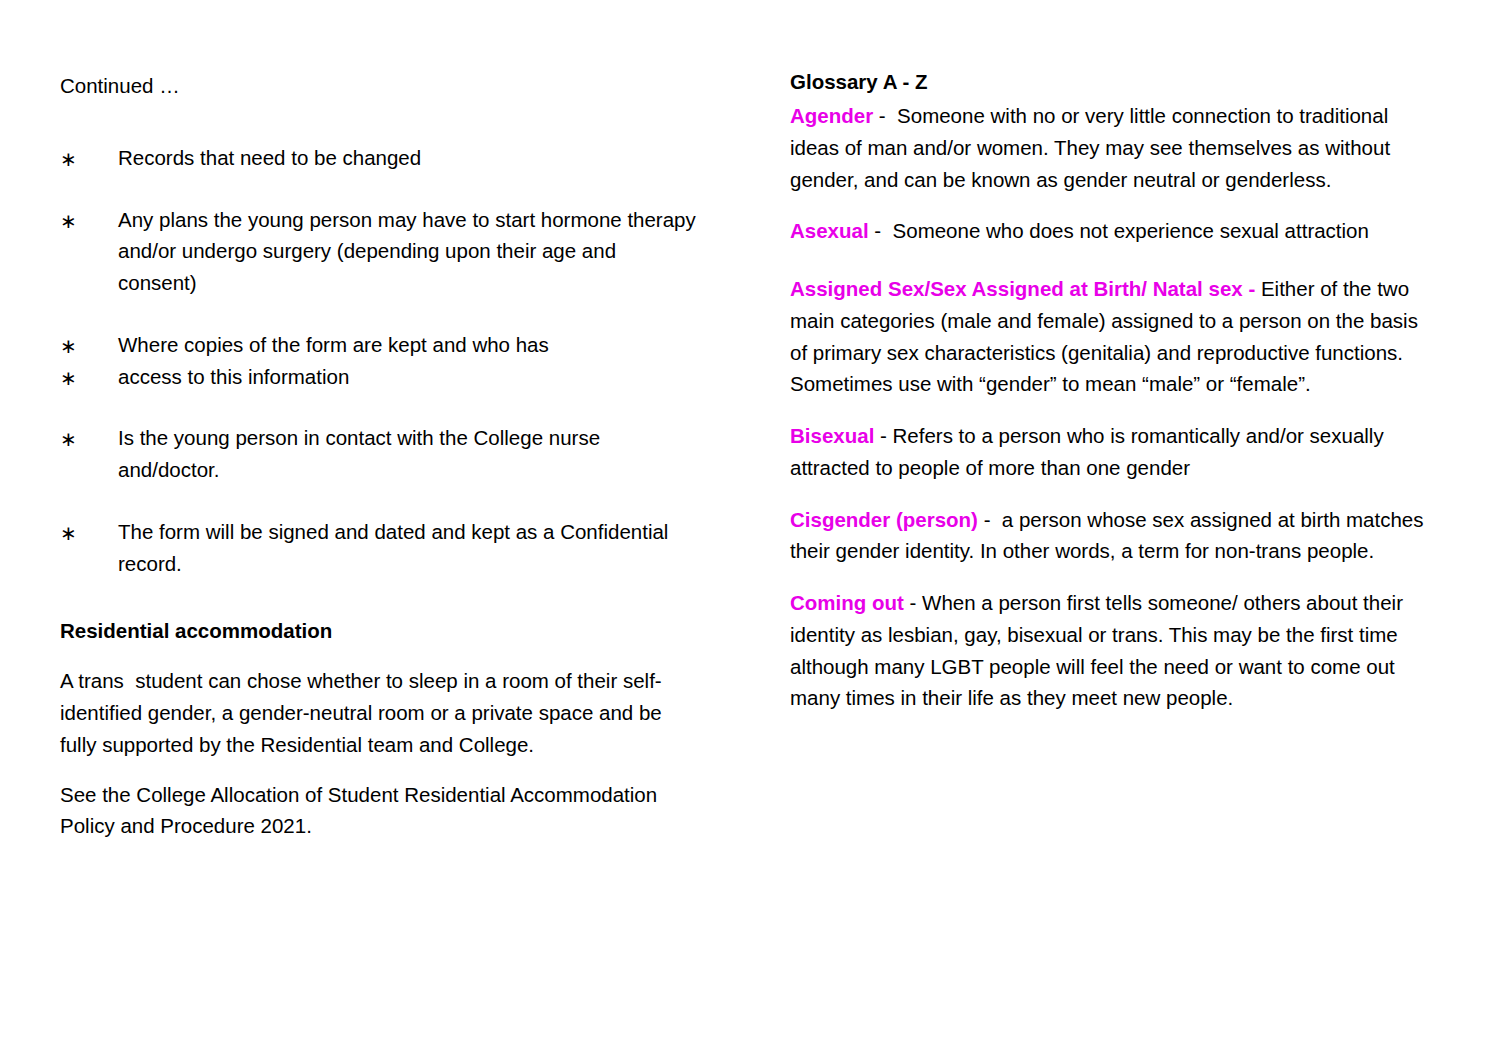Continued …
Records that need to be changed
Any plans the young person may have to start hormone therapy and/or undergo surgery (depending upon their age and consent)
Where copies of the form are kept and who has
access to this information
Is the young person in contact with the College nurse and/doctor.
The form will be signed and dated and kept as a Confidential record.
Residential accommodation
A trans student can chose whether to sleep in a room of their self-identified gender, a gender-neutral room or a private space and be fully supported by the Residential team and College.
See the College Allocation of Student Residential Accommodation Policy and Procedure 2021.
Glossary A - Z
Agender - Someone with no or very little connection to traditional ideas of man and/or women. They may see themselves as without gender, and can be known as gender neutral or genderless.
Asexual - Someone who does not experience sexual attraction
Assigned Sex/Sex Assigned at Birth/ Natal sex - Either of the two main categories (male and female) assigned to a person on the basis of primary sex characteristics (genitalia) and reproductive functions. Sometimes use with “gender” to mean “male” or “female”.
Bisexual - Refers to a person who is romantically and/or sexually attracted to people of more than one gender
Cisgender (person) - a person whose sex assigned at birth matches their gender identity. In other words, a term for non-trans people.
Coming out - When a person first tells someone/ others about their identity as lesbian, gay, bisexual or trans. This may be the first time although many LGBT people will feel the need or want to come out many times in their life as they meet new people.